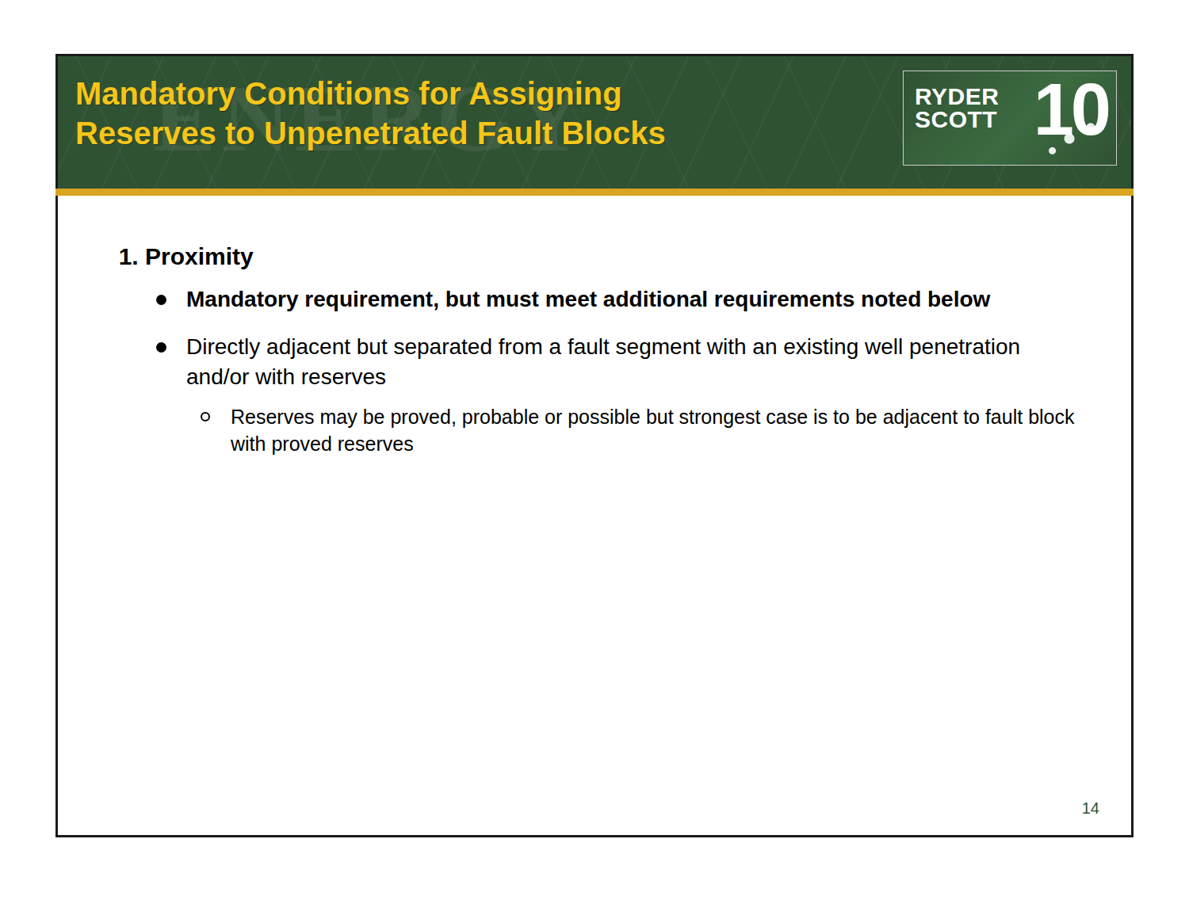ENERGY
Mandatory Conditions for Assigning
Reserves to Unpenetrated Fault Blocks
RYDER SCOTT
10
Proximity
Mandatory requirement, but must meet additional requirements noted below
Directly adjacent but separated from a fault segment with an existing well penetration and/or with reserves
Reserves may be proved, probable or possible but strongest case is to be adjacent to fault block with proved reserves
14